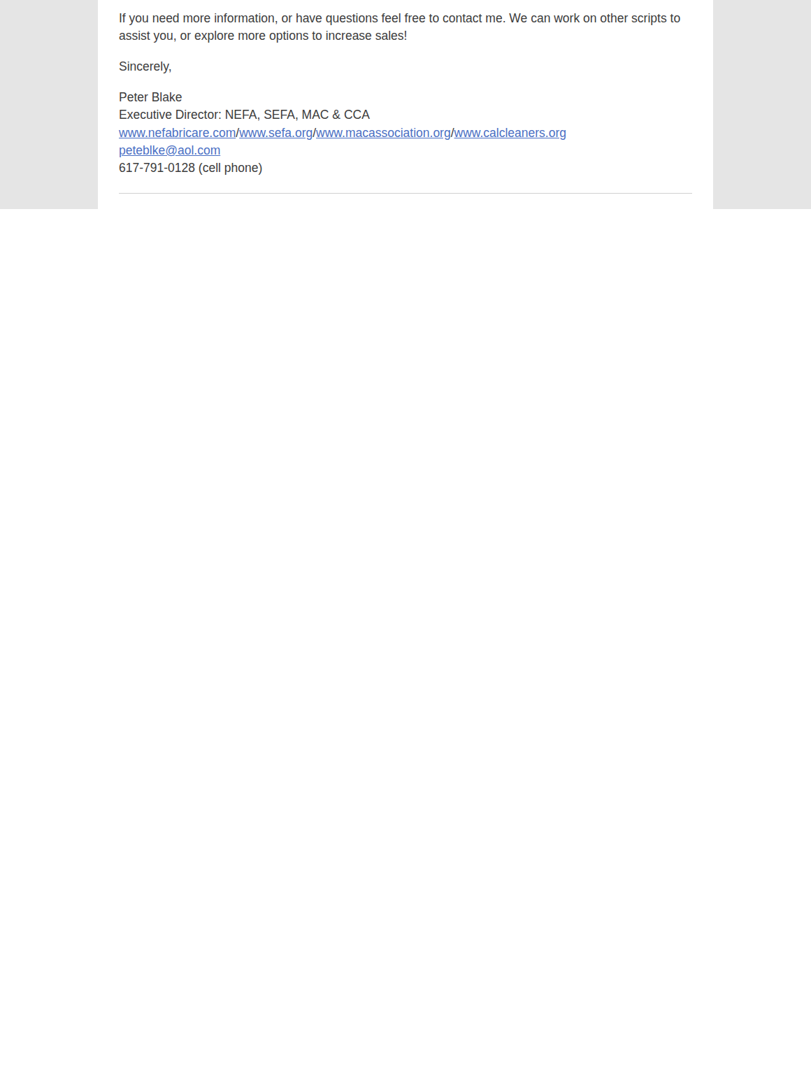If you need more information, or have questions feel free to contact me. We can work on other scripts to assist you, or explore more options to increase sales!
Sincerely,
Peter Blake
Executive Director: NEFA, SEFA, MAC & CCA
www.nefabricare.com/www.sefa.org/www.macassociation.org/www.calcleaners.org
peteblke@aol.com
617-791-0128 (cell phone)